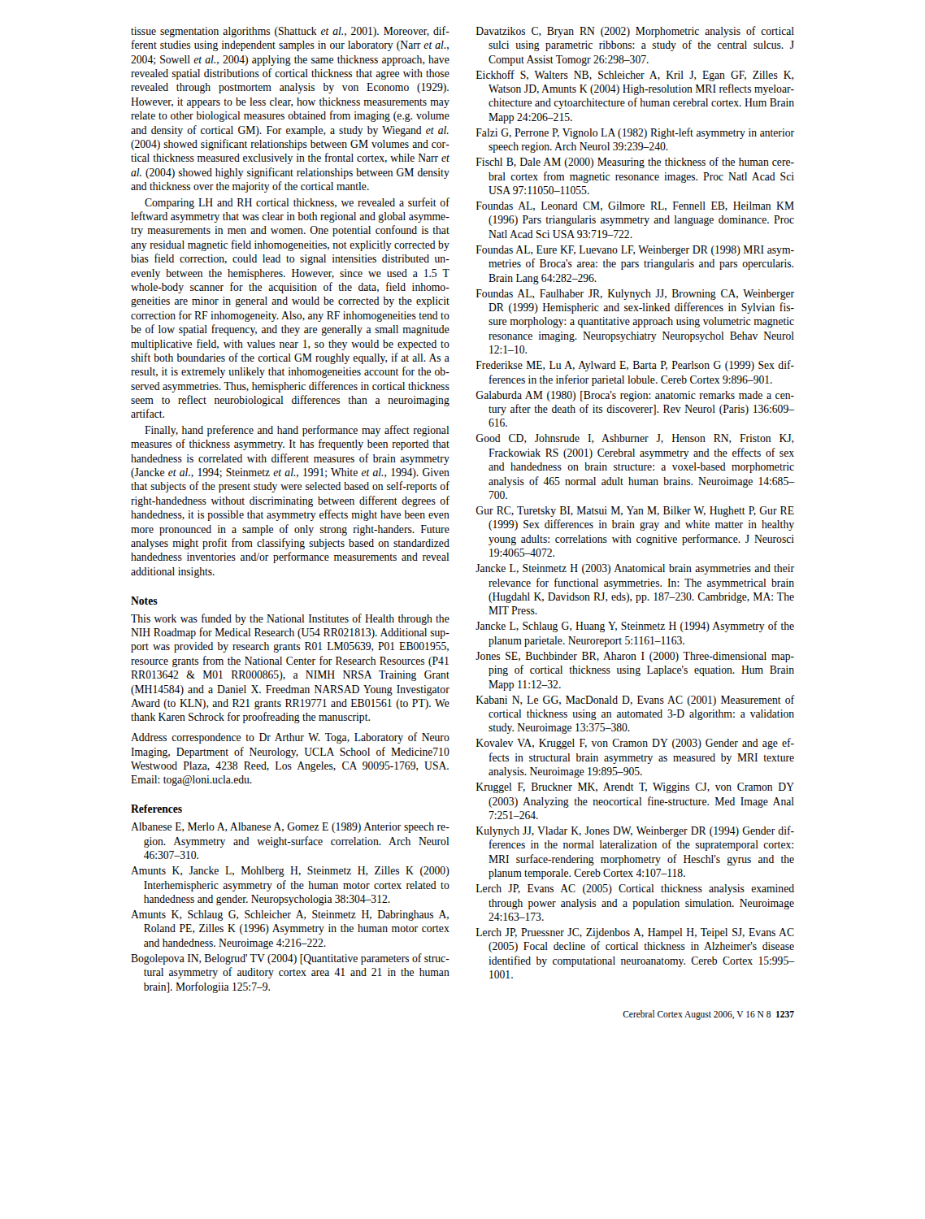tissue segmentation algorithms (Shattuck et al., 2001). Moreover, different studies using independent samples in our laboratory (Narr et al., 2004; Sowell et al., 2004) applying the same thickness approach, have revealed spatial distributions of cortical thickness that agree with those revealed through postmortem analysis by von Economo (1929). However, it appears to be less clear, how thickness measurements may relate to other biological measures obtained from imaging (e.g. volume and density of cortical GM). For example, a study by Wiegand et al. (2004) showed significant relationships between GM volumes and cortical thickness measured exclusively in the frontal cortex, while Narr et al. (2004) showed highly significant relationships between GM density and thickness over the majority of the cortical mantle.
Comparing LH and RH cortical thickness, we revealed a surfeit of leftward asymmetry that was clear in both regional and global asymmetry measurements in men and women. One potential confound is that any residual magnetic field inhomogeneities, not explicitly corrected by bias field correction, could lead to signal intensities distributed unevenly between the hemispheres. However, since we used a 1.5 T whole-body scanner for the acquisition of the data, field inhomogeneities are minor in general and would be corrected by the explicit correction for RF inhomogeneity. Also, any RF inhomogeneities tend to be of low spatial frequency, and they are generally a small magnitude multiplicative field, with values near 1, so they would be expected to shift both boundaries of the cortical GM roughly equally, if at all. As a result, it is extremely unlikely that inhomogeneities account for the observed asymmetries. Thus, hemispheric differences in cortical thickness seem to reflect neurobiological differences than a neuroimaging artifact.
Finally, hand preference and hand performance may affect regional measures of thickness asymmetry. It has frequently been reported that handedness is correlated with different measures of brain asymmetry (Jancke et al., 1994; Steinmetz et al., 1991; White et al., 1994). Given that subjects of the present study were selected based on self-reports of right-handedness without discriminating between different degrees of handedness, it is possible that asymmetry effects might have been even more pronounced in a sample of only strong right-handers. Future analyses might profit from classifying subjects based on standardized handedness inventories and/or performance measurements and reveal additional insights.
Notes
This work was funded by the National Institutes of Health through the NIH Roadmap for Medical Research (U54 RR021813). Additional support was provided by research grants R01 LM05639, P01 EB001955, resource grants from the National Center for Research Resources (P41 RR013642 & M01 RR000865), a NIMH NRSA Training Grant (MH14584) and a Daniel X. Freedman NARSAD Young Investigator Award (to KLN), and R21 grants RR19771 and EB01561 (to PT). We thank Karen Schrock for proofreading the manuscript.
Address correspondence to Dr Arthur W. Toga, Laboratory of Neuro Imaging, Department of Neurology, UCLA School of Medicine710 Westwood Plaza, 4238 Reed, Los Angeles, CA 90095-1769, USA. Email: toga@loni.ucla.edu.
References
Albanese E, Merlo A, Albanese A, Gomez E (1989) Anterior speech region. Asymmetry and weight-surface correlation. Arch Neurol 46:307–310.
Amunts K, Jancke L, Mohlberg H, Steinmetz H, Zilles K (2000) Interhemispheric asymmetry of the human motor cortex related to handedness and gender. Neuropsychologia 38:304–312.
Amunts K, Schlaug G, Schleicher A, Steinmetz H, Dabringhaus A, Roland PE, Zilles K (1996) Asymmetry in the human motor cortex and handedness. Neuroimage 4:216–222.
Bogolepova IN, Belogrud' TV (2004) [Quantitative parameters of structural asymmetry of auditory cortex area 41 and 21 in the human brain]. Morfologiia 125:7–9.
Davatzikos C, Bryan RN (2002) Morphometric analysis of cortical sulci using parametric ribbons: a study of the central sulcus. J Comput Assist Tomogr 26:298–307.
Eickhoff S, Walters NB, Schleicher A, Kril J, Egan GF, Zilles K, Watson JD, Amunts K (2004) High-resolution MRI reflects myeloarchitecture and cytoarchitecture of human cerebral cortex. Hum Brain Mapp 24:206–215.
Falzi G, Perrone P, Vignolo LA (1982) Right-left asymmetry in anterior speech region. Arch Neurol 39:239–240.
Fischl B, Dale AM (2000) Measuring the thickness of the human cerebral cortex from magnetic resonance images. Proc Natl Acad Sci USA 97:11050–11055.
Foundas AL, Leonard CM, Gilmore RL, Fennell EB, Heilman KM (1996) Pars triangularis asymmetry and language dominance. Proc Natl Acad Sci USA 93:719–722.
Foundas AL, Eure KF, Luevano LF, Weinberger DR (1998) MRI asymmetries of Broca's area: the pars triangularis and pars opercularis. Brain Lang 64:282–296.
Foundas AL, Faulhaber JR, Kulynych JJ, Browning CA, Weinberger DR (1999) Hemispheric and sex-linked differences in Sylvian fissure morphology: a quantitative approach using volumetric magnetic resonance imaging. Neuropsychiatry Neuropsychol Behav Neurol 12:1–10.
Frederikse ME, Lu A, Aylward E, Barta P, Pearlson G (1999) Sex differences in the inferior parietal lobule. Cereb Cortex 9:896–901.
Galaburda AM (1980) [Broca's region: anatomic remarks made a century after the death of its discoverer]. Rev Neurol (Paris) 136:609–616.
Good CD, Johnsrude I, Ashburner J, Henson RN, Friston KJ, Frackowiak RS (2001) Cerebral asymmetry and the effects of sex and handedness on brain structure: a voxel-based morphometric analysis of 465 normal adult human brains. Neuroimage 14:685–700.
Gur RC, Turetsky BI, Matsui M, Yan M, Bilker W, Hughett P, Gur RE (1999) Sex differences in brain gray and white matter in healthy young adults: correlations with cognitive performance. J Neurosci 19:4065–4072.
Jancke L, Steinmetz H (2003) Anatomical brain asymmetries and their relevance for functional asymmetries. In: The asymmetrical brain (Hugdahl K, Davidson RJ, eds), pp. 187–230. Cambridge, MA: The MIT Press.
Jancke L, Schlaug G, Huang Y, Steinmetz H (1994) Asymmetry of the planum parietale. Neuroreport 5:1161–1163.
Jones SE, Buchbinder BR, Aharon I (2000) Three-dimensional mapping of cortical thickness using Laplace's equation. Hum Brain Mapp 11:12–32.
Kabani N, Le GG, MacDonald D, Evans AC (2001) Measurement of cortical thickness using an automated 3-D algorithm: a validation study. Neuroimage 13:375–380.
Kovalev VA, Kruggel F, von Cramon DY (2003) Gender and age effects in structural brain asymmetry as measured by MRI texture analysis. Neuroimage 19:895–905.
Kruggel F, Bruckner MK, Arendt T, Wiggins CJ, von Cramon DY (2003) Analyzing the neocortical fine-structure. Med Image Anal 7:251–264.
Kulynych JJ, Vladar K, Jones DW, Weinberger DR (1994) Gender differences in the normal lateralization of the supratemporal cortex: MRI surface-rendering morphometry of Heschl's gyrus and the planum temporale. Cereb Cortex 4:107–118.
Lerch JP, Evans AC (2005) Cortical thickness analysis examined through power analysis and a population simulation. Neuroimage 24:163–173.
Lerch JP, Pruessner JC, Zijdenbos A, Hampel H, Teipel SJ, Evans AC (2005) Focal decline of cortical thickness in Alzheimer's disease identified by computational neuroanatomy. Cereb Cortex 15:995–1001.
Cerebral Cortex August 2006, V 16 N 8 1237